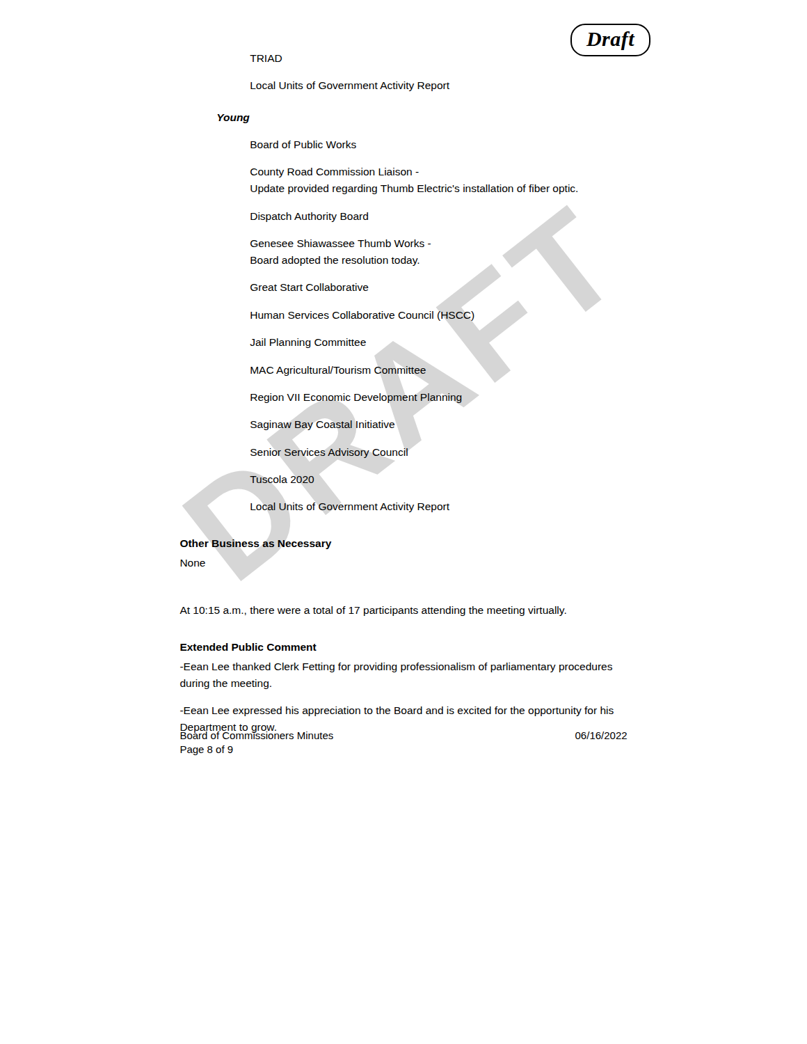Draft
DRAFT
TRIAD
Local Units of Government Activity Report
Young
Board of Public Works
County Road Commission Liaison -Update provided regarding Thumb Electric's installation of fiber optic.
Dispatch Authority Board
Genesee Shiawassee Thumb Works -Board adopted the resolution today.
Great Start Collaborative
Human Services Collaborative Council (HSCC)
Jail Planning Committee
MAC Agricultural/Tourism Committee
Region VII Economic Development Planning
Saginaw Bay Coastal Initiative
Senior Services Advisory Council
Tuscola 2020
Local Units of Government Activity Report
Other Business as Necessary
None
At 10:15 a.m., there were a total of 17 participants attending the meeting virtually.
Extended Public Comment
-Eean Lee thanked Clerk Fetting for providing professionalism of parliamentary procedures during the meeting.
-Eean Lee expressed his appreciation to the Board and is excited for the opportunity for his Department to grow.
Board of Commissioners Minutes
Page 8 of 9
06/16/2022